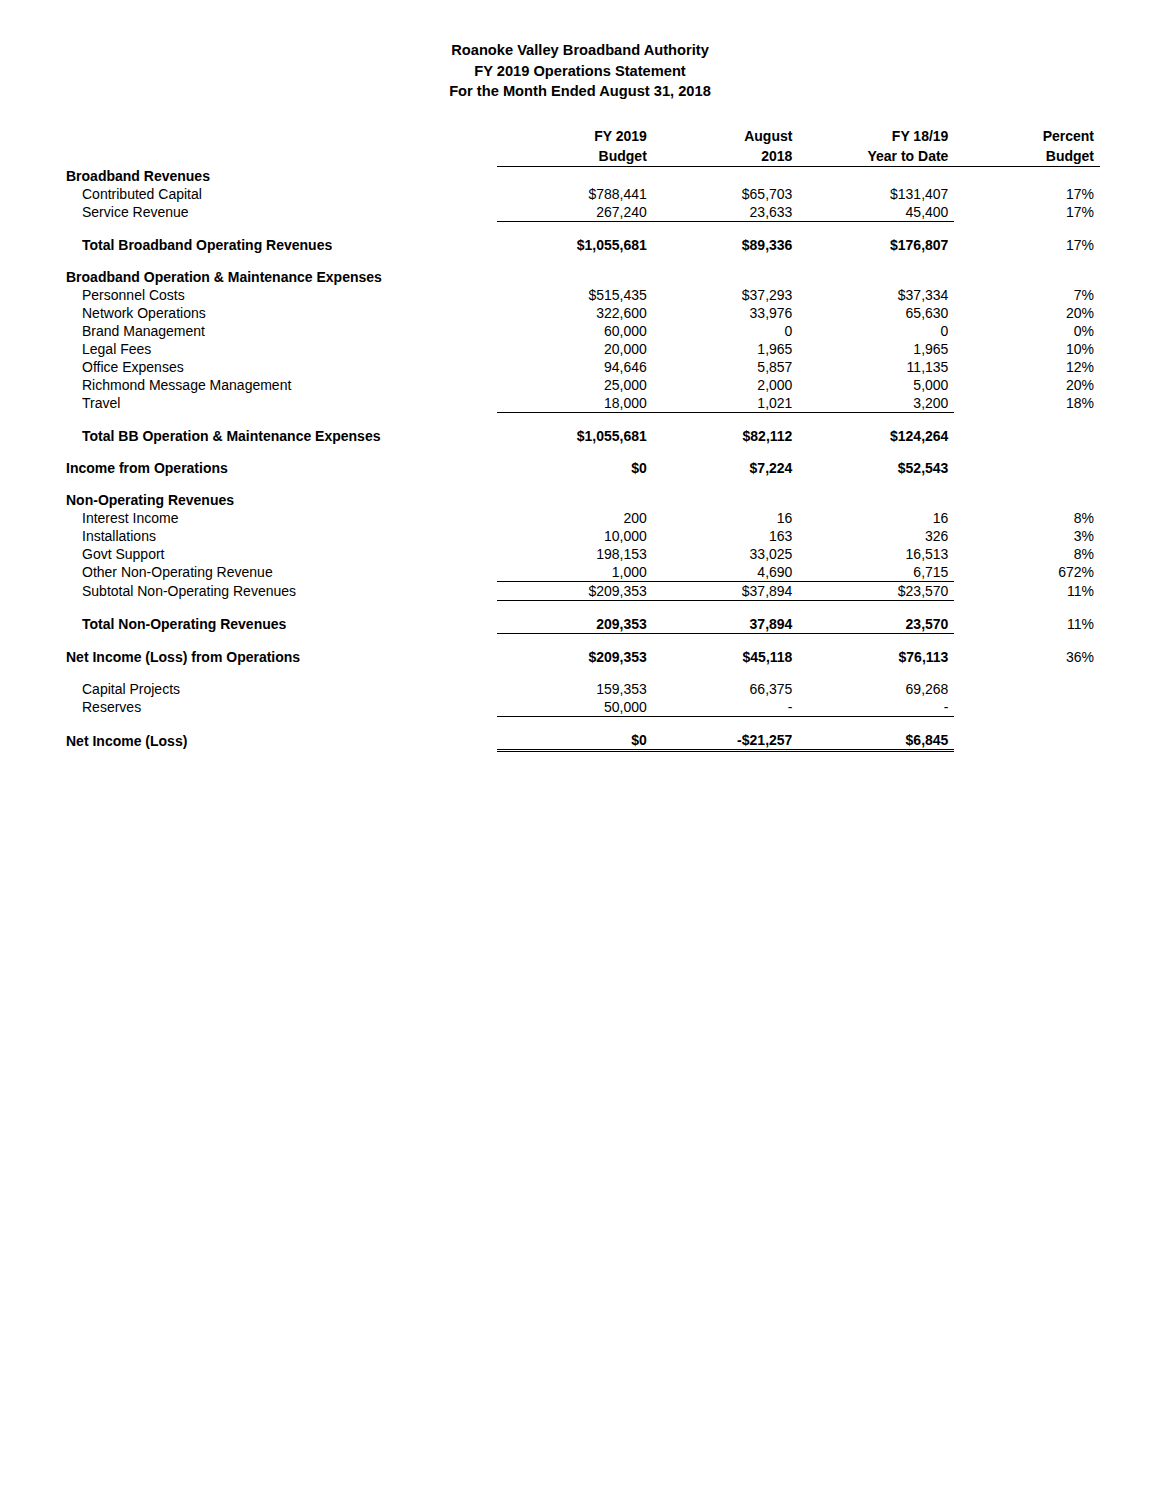Roanoke Valley Broadband Authority
FY 2019 Operations Statement
For the Month Ended August 31, 2018
| | FY 2019 | August | FY 18/19 | Percent |
| --- | --- | --- | --- | --- |
| | Budget | 2018 | Year to Date | Budget |
| Broadband Revenues |
| Contributed Capital | $788,441 | $65,703 | $131,407 | 17% |
| Service Revenue | 267,240 | 23,633 | 45,400 | 17% |
| Total Broadband Operating Revenues | $1,055,681 | $89,336 | $176,807 | 17% |
| Broadband Operation & Maintenance Expenses |
| Personnel Costs | $515,435 | $37,293 | $37,334 | 7% |
| Network Operations | 322,600 | 33,976 | 65,630 | 20% |
| Brand Management | 60,000 | 0 | 0 | 0% |
| Legal Fees | 20,000 | 1,965 | 1,965 | 10% |
| Office Expenses | 94,646 | 5,857 | 11,135 | 12% |
| Richmond Message Management | 25,000 | 2,000 | 5,000 | 20% |
| Travel | 18,000 | 1,021 | 3,200 | 18% |
| Total BB Operation & Maintenance Expenses | $1,055,681 | $82,112 | $124,264 | |
| Income from Operations | $0 | $7,224 | $52,543 | |
| Non-Operating Revenues |
| Interest Income | 200 | 16 | 16 | 8% |
| Installations | 10,000 | 163 | 326 | 3% |
| Govt Support | 198,153 | 33,025 | 16,513 | 8% |
| Other Non-Operating Revenue | 1,000 | 4,690 | 6,715 | 672% |
| Subtotal Non-Operating Revenues | $209,353 | $37,894 | $23,570 | 11% |
| Total Non-Operating Revenues | 209,353 | 37,894 | 23,570 | 11% |
| Net Income (Loss) from Operations | $209,353 | $45,118 | $76,113 | 36% |
| Capital Projects | 159,353 | 66,375 | 69,268 | |
| Reserves | 50,000 | - | - | |
| Net Income (Loss) | $0 | -$21,257 | $6,845 | |